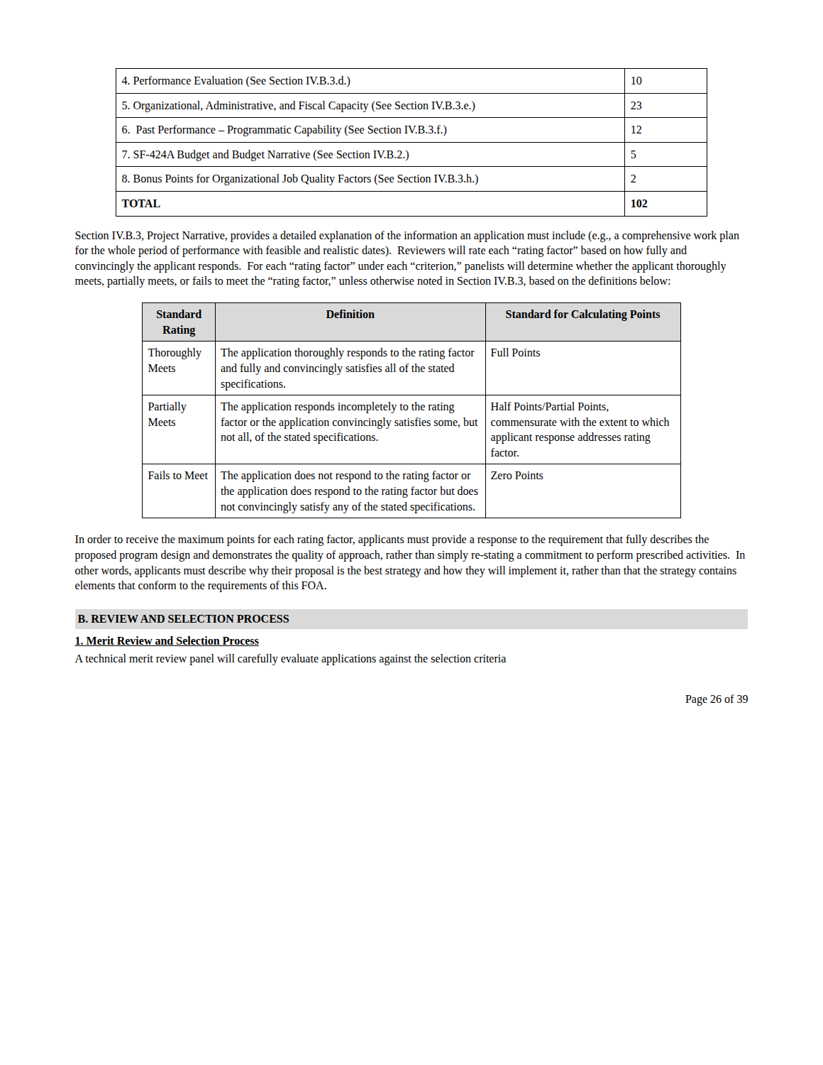| 4. Performance Evaluation (See Section IV.B.3.d.) | 10 |
| 5. Organizational, Administrative, and Fiscal Capacity (See Section IV.B.3.e.) | 23 |
| 6. Past Performance – Programmatic Capability (See Section IV.B.3.f.) | 12 |
| 7. SF-424A Budget and Budget Narrative (See Section IV.B.2.) | 5 |
| 8. Bonus Points for Organizational Job Quality Factors (See Section IV.B.3.h.) | 2 |
| TOTAL | 102 |
Section IV.B.3, Project Narrative, provides a detailed explanation of the information an application must include (e.g., a comprehensive work plan for the whole period of performance with feasible and realistic dates). Reviewers will rate each “rating factor” based on how fully and convincingly the applicant responds. For each “rating factor” under each “criterion,” panelists will determine whether the applicant thoroughly meets, partially meets, or fails to meet the “rating factor,” unless otherwise noted in Section IV.B.3, based on the definitions below:
| Standard Rating | Definition | Standard for Calculating Points |
| --- | --- | --- |
| Thoroughly Meets | The application thoroughly responds to the rating factor and fully and convincingly satisfies all of the stated specifications. | Full Points |
| Partially Meets | The application responds incompletely to the rating factor or the application convincingly satisfies some, but not all, of the stated specifications. | Half Points/Partial Points, commensurate with the extent to which applicant response addresses rating factor. |
| Fails to Meet | The application does not respond to the rating factor or the application does respond to the rating factor but does not convincingly satisfy any of the stated specifications. | Zero Points |
In order to receive the maximum points for each rating factor, applicants must provide a response to the requirement that fully describes the proposed program design and demonstrates the quality of approach, rather than simply re-stating a commitment to perform prescribed activities. In other words, applicants must describe why their proposal is the best strategy and how they will implement it, rather than that the strategy contains elements that conform to the requirements of this FOA.
B. REVIEW AND SELECTION PROCESS
1. Merit Review and Selection Process
A technical merit review panel will carefully evaluate applications against the selection criteria
Page 26 of 39